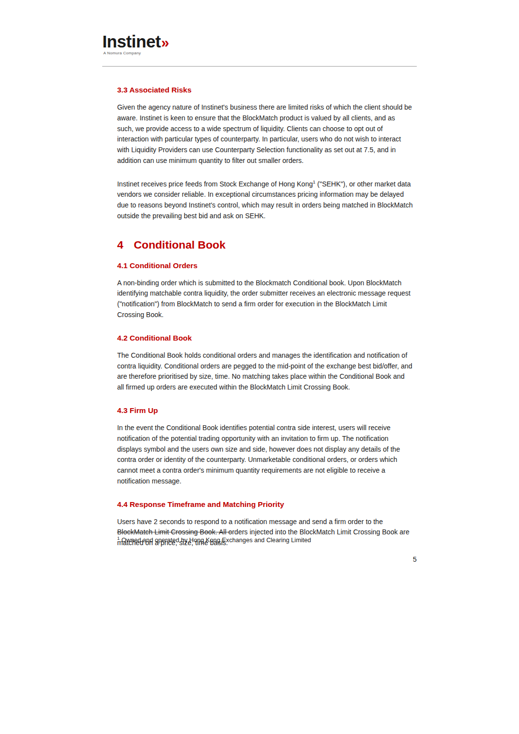Instinet»
A Nomura Company
3.3 Associated Risks
Given the agency nature of Instinet's business there are limited risks of which the client should be aware. Instinet is keen to ensure that the BlockMatch product is valued by all clients, and as such, we provide access to a wide spectrum of liquidity. Clients can choose to opt out of interaction with particular types of counterparty. In particular, users who do not wish to interact with Liquidity Providers can use Counterparty Selection functionality as set out at 7.5, and in addition can use minimum quantity to filter out smaller orders.
Instinet receives price feeds from Stock Exchange of Hong Kong1 ("SEHK"), or other market data vendors we consider reliable. In exceptional circumstances pricing information may be delayed due to reasons beyond Instinet's control, which may result in orders being matched in BlockMatch outside the prevailing best bid and ask on SEHK.
4 Conditional Book
4.1 Conditional Orders
A non-binding order which is submitted to the Blockmatch Conditional book. Upon BlockMatch identifying matchable contra liquidity, the order submitter receives an electronic message request ("notification") from BlockMatch to send a firm order for execution in the BlockMatch Limit Crossing Book.
4.2 Conditional Book
The Conditional Book holds conditional orders and manages the identification and notification of contra liquidity. Conditional orders are pegged to the mid-point of the exchange best bid/offer, and are therefore prioritised by size, time. No matching takes place within the Conditional Book and all firmed up orders are executed within the BlockMatch Limit Crossing Book.
4.3 Firm Up
In the event the Conditional Book identifies potential contra side interest, users will receive notification of the potential trading opportunity with an invitation to firm up. The notification displays symbol and the users own size and side, however does not display any details of the contra order or identity of the counterparty. Unmarketable conditional orders, or orders which cannot meet a contra order's minimum quantity requirements are not eligible to receive a notification message.
4.4 Response Timeframe and Matching Priority
Users have 2 seconds to respond to a notification message and send a firm order to the BlockMatch Limit Crossing Book. All orders injected into the BlockMatch Limit Crossing Book are matched on a price, size, time basis.
1 Owned and operated by Hong Kong Exchanges and Clearing Limited
5